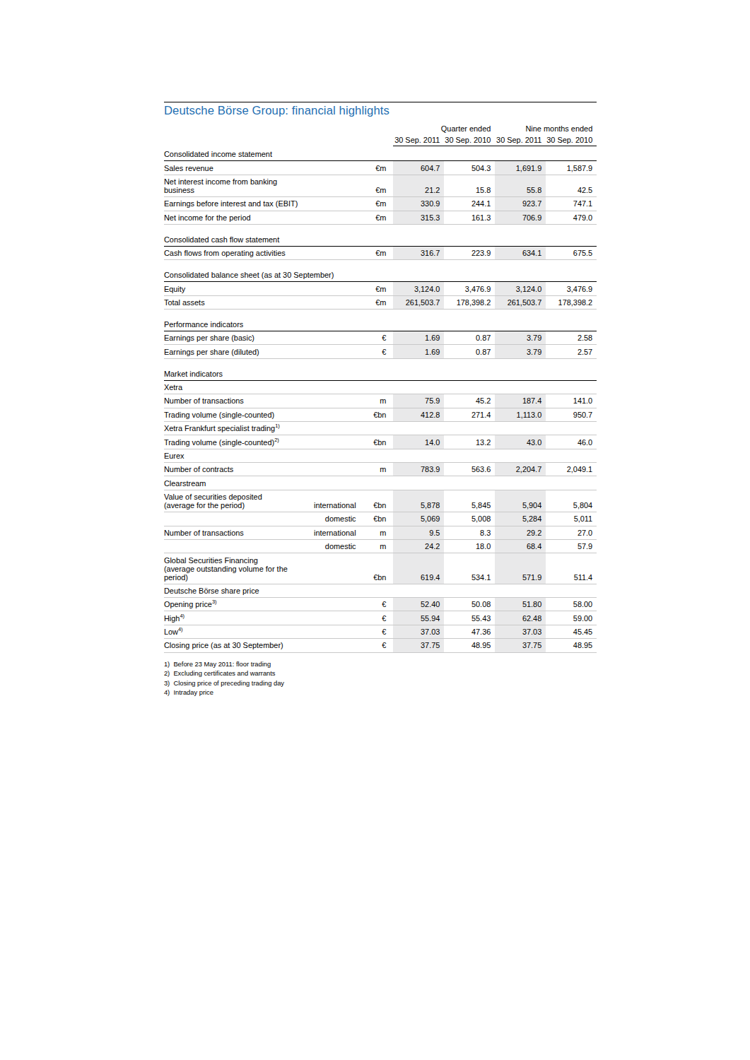Deutsche Börse Group: financial highlights
| | Quarter ended | Nine months ended |
| --- | --- | --- |
| | 30 Sep. 2011 | 30 Sep. 2010 | 30 Sep. 2011 | 30 Sep. 2010 |
| Consolidated income statement | | | | |
| Sales revenue | | €m | 604.7 | 504.3 | 1,691.9 | 1,587.9 |
| Net interest income from banking business | | €m | 21.2 | 15.8 | 55.8 | 42.5 |
| Earnings before interest and tax (EBIT) | | €m | 330.9 | 244.1 | 923.7 | 747.1 |
| Net income for the period | | €m | 315.3 | 161.3 | 706.9 | 479.0 |
| Consolidated cash flow statement | | | | |
| Cash flows from operating activities | | €m | 316.7 | 223.9 | 634.1 | 675.5 |
| Consolidated balance sheet (as at 30 September) | | | | |
| Equity | | €m | 3,124.0 | 3,476.9 | 3,124.0 | 3,476.9 |
| Total assets | | €m | 261,503.7 | 178,398.2 | 261,503.7 | 178,398.2 |
| Performance indicators | | | | |
| Earnings per share (basic) | | € | 1.69 | 0.87 | 3.79 | 2.58 |
| Earnings per share (diluted) | | € | 1.69 | 0.87 | 3.79 | 2.57 |
| Market indicators | | | | |
| Xetra | | | | | | |
| Number of transactions | | m | 75.9 | 45.2 | 187.4 | 141.0 |
| Trading volume (single-counted) | | €bn | 412.8 | 271.4 | 1,113.0 | 950.7 |
| Xetra Frankfurt specialist trading 1) | | | | | | |
| Trading volume (single-counted) 2) | | €bn | 14.0 | 13.2 | 43.0 | 46.0 |
| Eurex | | | | | | |
| Number of contracts | | m | 783.9 | 563.6 | 2,204.7 | 2,049.1 |
| Clearstream | | | | | | |
| Value of securities deposited (average for the period) | international | €bn | 5,878 | 5,845 | 5,904 | 5,804 |
| | domestic | €bn | 5,069 | 5,008 | 5,284 | 5,011 |
| Number of transactions | international | m | 9.5 | 8.3 | 29.2 | 27.0 |
| | domestic | m | 24.2 | 18.0 | 68.4 | 57.9 |
| Global Securities Financing (average outstanding volume for the period) | | €bn | 619.4 | 534.1 | 571.9 | 511.4 |
| Deutsche Börse share price | | | | | | |
| Opening price 3) | | € | 52.40 | 50.08 | 51.80 | 58.00 |
| High 4) | | € | 55.94 | 55.43 | 62.48 | 59.00 |
| Low 4) | | € | 37.03 | 47.36 | 37.03 | 45.45 |
| Closing price (as at 30 September) | | € | 37.75 | 48.95 | 37.75 | 48.95 |
1) Before 23 May 2011: floor trading
2) Excluding certificates and warrants
3) Closing price of preceding trading day
4) Intraday price